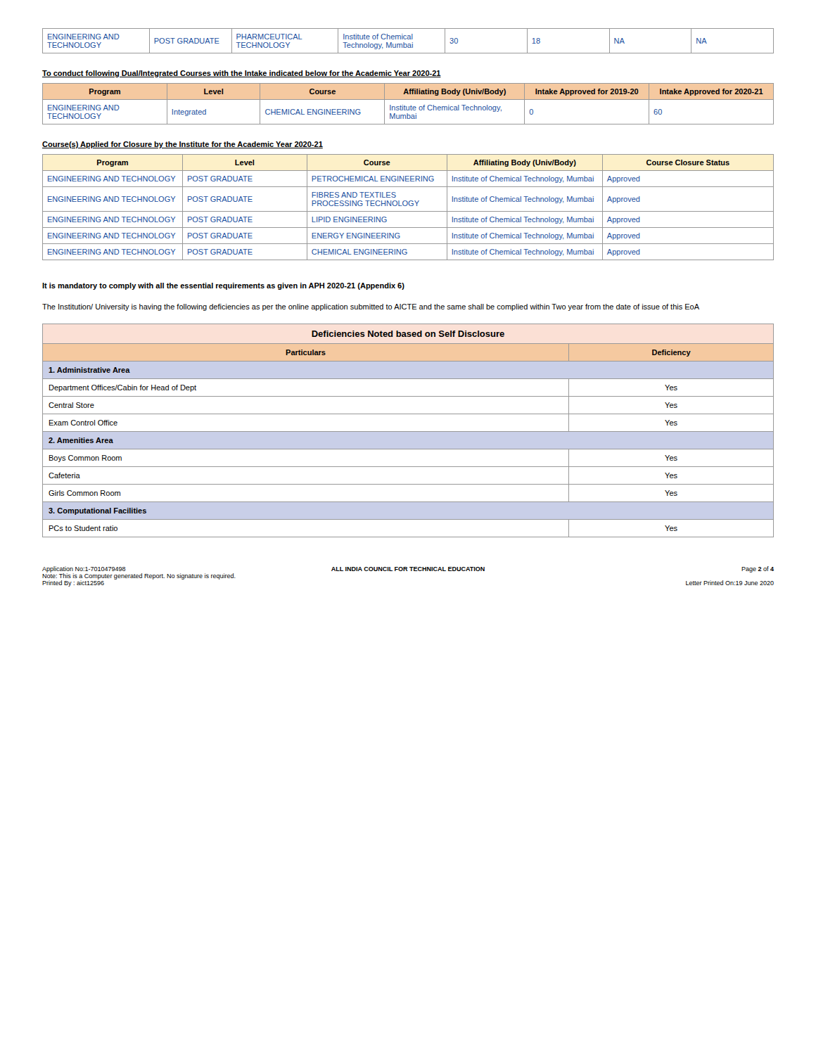| ENGINEERING AND TECHNOLOGY | POST GRADUATE | PHARMCEUTICAL TECHNOLOGY | Institute of Chemical Technology, Mumbai | 30 | 18 | NA | NA |
To conduct following Dual/Integrated Courses with the Intake indicated below for the Academic Year 2020-21
| Program | Level | Course | Affiliating Body (Univ/Body) | Intake Approved for 2019-20 | Intake Approved for 2020-21 |
| --- | --- | --- | --- | --- | --- |
| ENGINEERING AND TECHNOLOGY | Integrated | CHEMICAL ENGINEERING | Institute of Chemical Technology, Mumbai | 0 | 60 |
Course(s) Applied for Closure by the Institute for the Academic Year 2020-21
| Program | Level | Course | Affiliating Body (Univ/Body) | Course Closure Status |
| --- | --- | --- | --- | --- |
| ENGINEERING AND TECHNOLOGY | POST GRADUATE | PETROCHEMICAL ENGINEERING | Institute of Chemical Technology, Mumbai | Approved |
| ENGINEERING AND TECHNOLOGY | POST GRADUATE | FIBRES AND TEXTILES PROCESSING TECHNOLOGY | Institute of Chemical Technology, Mumbai | Approved |
| ENGINEERING AND TECHNOLOGY | POST GRADUATE | LIPID ENGINEERING | Institute of Chemical Technology, Mumbai | Approved |
| ENGINEERING AND TECHNOLOGY | POST GRADUATE | ENERGY ENGINEERING | Institute of Chemical Technology, Mumbai | Approved |
| ENGINEERING AND TECHNOLOGY | POST GRADUATE | CHEMICAL ENGINEERING | Institute of Chemical Technology, Mumbai | Approved |
It is mandatory to comply with all the essential requirements as given in APH 2020-21 (Appendix 6)
The Institution/ University is having the following deficiencies as per the online application submitted to AICTE and the same shall be complied within Two year from the date of issue of this EoA
| Deficiencies Noted based on Self Disclosure |
| Particulars | Deficiency |
| 1. Administrative Area |
| Department Offices/Cabin for Head of Dept | Yes |
| Central Store | Yes |
| Exam Control Office | Yes |
| 2. Amenities Area |
| Boys Common Room | Yes |
| Cafeteria | Yes |
| Girls Common Room | Yes |
| 3. Computational Facilities |
| PCs to Student ratio | Yes |
| Application No:1-7010479498 Note: This is a Computer generated Report. No signature is required. Printed By : aict12596 | ALL INDIA COUNCIL FOR TECHNICAL EDUCATION | Page 2 of 4 Letter Printed On:19 June 2020 |